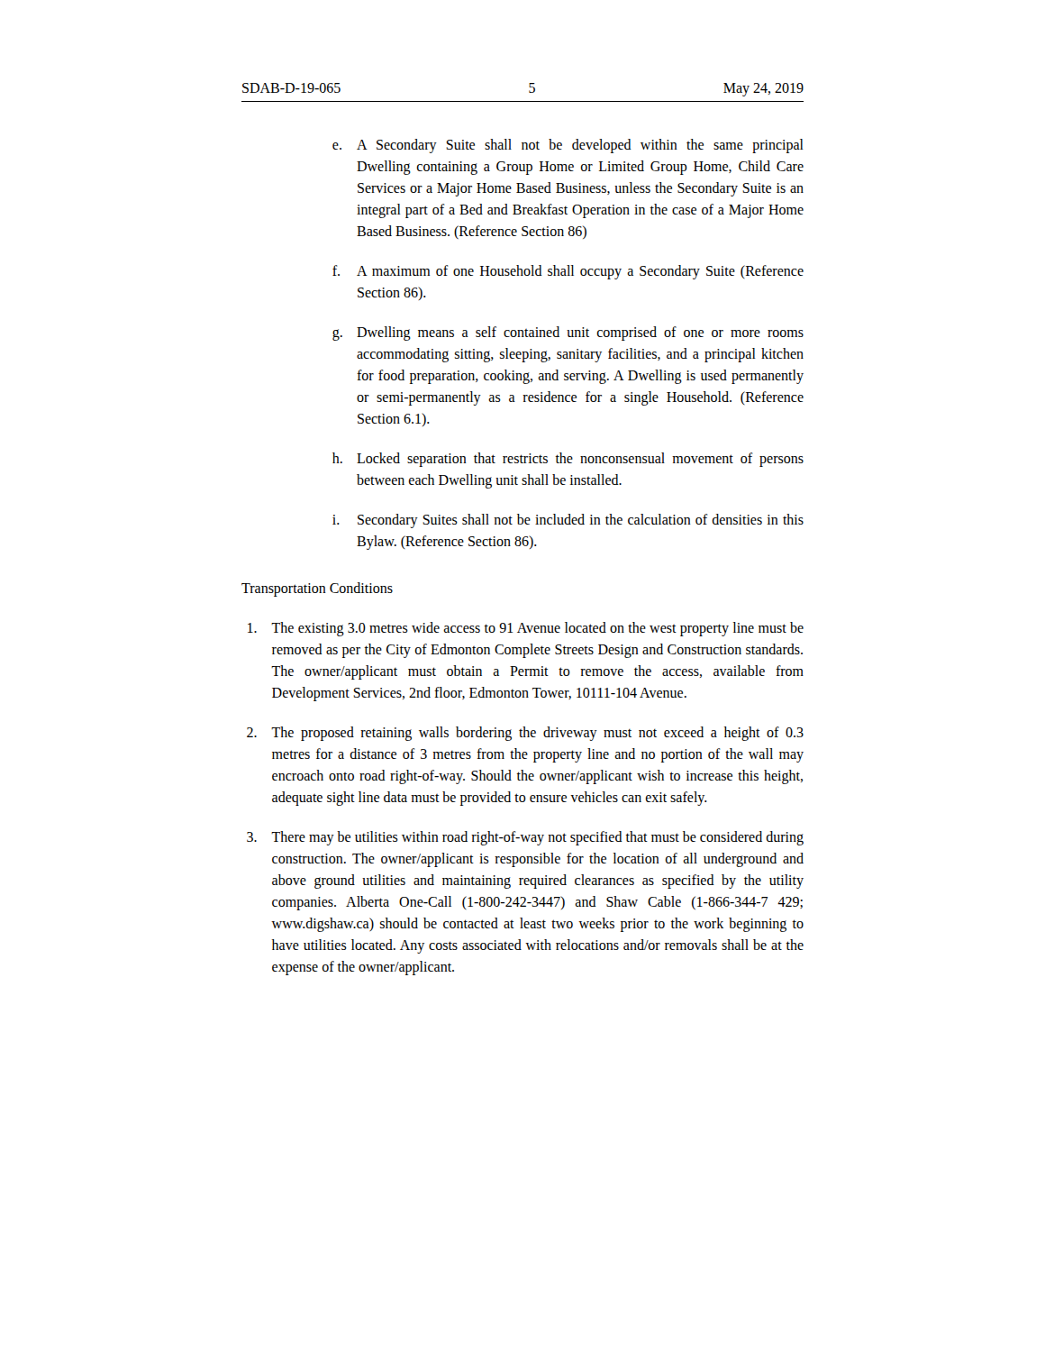SDAB-D-19-065 5 May 24, 2019
e. A Secondary Suite shall not be developed within the same principal Dwelling containing a Group Home or Limited Group Home, Child Care Services or a Major Home Based Business, unless the Secondary Suite is an integral part of a Bed and Breakfast Operation in the case of a Major Home Based Business. (Reference Section 86)
f. A maximum of one Household shall occupy a Secondary Suite (Reference Section 86).
g. Dwelling means a self contained unit comprised of one or more rooms accommodating sitting, sleeping, sanitary facilities, and a principal kitchen for food preparation, cooking, and serving. A Dwelling is used permanently or semi-permanently as a residence for a single Household. (Reference Section 6.1).
h. Locked separation that restricts the nonconsensual movement of persons between each Dwelling unit shall be installed.
i. Secondary Suites shall not be included in the calculation of densities in this Bylaw. (Reference Section 86).
Transportation Conditions
1. The existing 3.0 metres wide access to 91 Avenue located on the west property line must be removed as per the City of Edmonton Complete Streets Design and Construction standards. The owner/applicant must obtain a Permit to remove the access, available from Development Services, 2nd floor, Edmonton Tower, 10111-104 Avenue.
2. The proposed retaining walls bordering the driveway must not exceed a height of 0.3 metres for a distance of 3 metres from the property line and no portion of the wall may encroach onto road right-of-way. Should the owner/applicant wish to increase this height, adequate sight line data must be provided to ensure vehicles can exit safely.
3. There may be utilities within road right-of-way not specified that must be considered during construction. The owner/applicant is responsible for the location of all underground and above ground utilities and maintaining required clearances as specified by the utility companies. Alberta One-Call (1-800-242-3447) and Shaw Cable (1-866-344-7 429; www.digshaw.ca) should be contacted at least two weeks prior to the work beginning to have utilities located. Any costs associated with relocations and/or removals shall be at the expense of the owner/applicant.